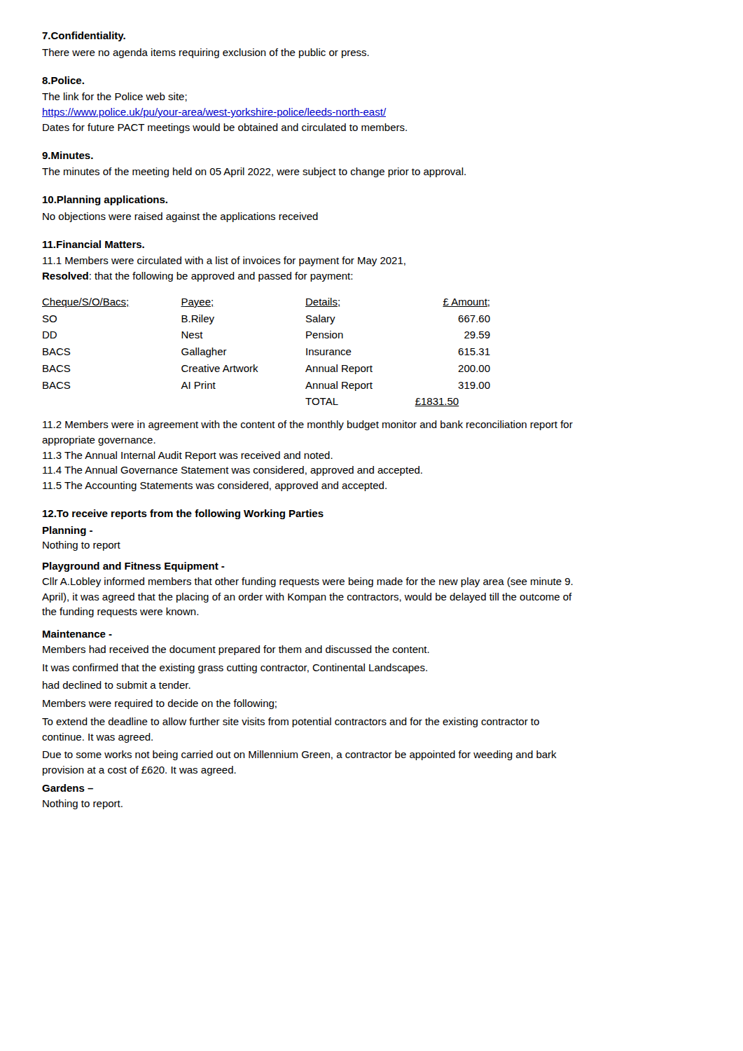7.Confidentiality.
There were no agenda items requiring exclusion of the public or press.
8.Police.
The link for the Police web site;
https://www.police.uk/pu/your-area/west-yorkshire-police/leeds-north-east/
Dates for future PACT meetings would be obtained and circulated to members.
9.Minutes.
The minutes of the meeting held on 05 April 2022, were subject to change prior to approval.
10.Planning applications.
No objections were raised against the applications received
11.Financial Matters.
11.1 Members were circulated with a list of invoices for payment for May 2021,
Resolved: that the following be approved and passed for payment:
| Cheque/S/O/Bacs; | Payee; | Details; | £ Amount; |
| --- | --- | --- | --- |
| SO | B.Riley | Salary | 667.60 |
| DD | Nest | Pension | 29.59 |
| BACS | Gallagher | Insurance | 615.31 |
| BACS | Creative Artwork | Annual Report | 200.00 |
| BACS | AI Print | Annual Report | 319.00 |
| | | TOTAL | £1831.50 |
11.2 Members were in agreement with the content of the monthly budget monitor and bank reconciliation report for appropriate governance.
11.3 The Annual Internal Audit Report was received and noted.
11.4 The Annual Governance Statement was considered, approved and accepted.
11.5 The Accounting Statements was considered, approved and accepted.
12.To receive reports from the following Working Parties
Planning -
Nothing to report
Playground and Fitness Equipment -
Cllr A.Lobley informed members that other funding requests were being made for the new play area (see minute 9. April), it was agreed that the placing of an order with Kompan the contractors, would be delayed till the outcome of the funding requests were known.
Maintenance -
Members had received the document prepared for them and discussed the content.
It was confirmed that the existing grass cutting contractor, Continental Landscapes.
had declined to submit a tender.
Members were required to decide on the following;
To extend the deadline to allow further site visits from potential contractors and for the existing contractor to continue. It was agreed.
Due to some works not being carried out on Millennium Green, a contractor be appointed for weeding and bark provision at a cost of £620. It was agreed.
Gardens –
Nothing to report.